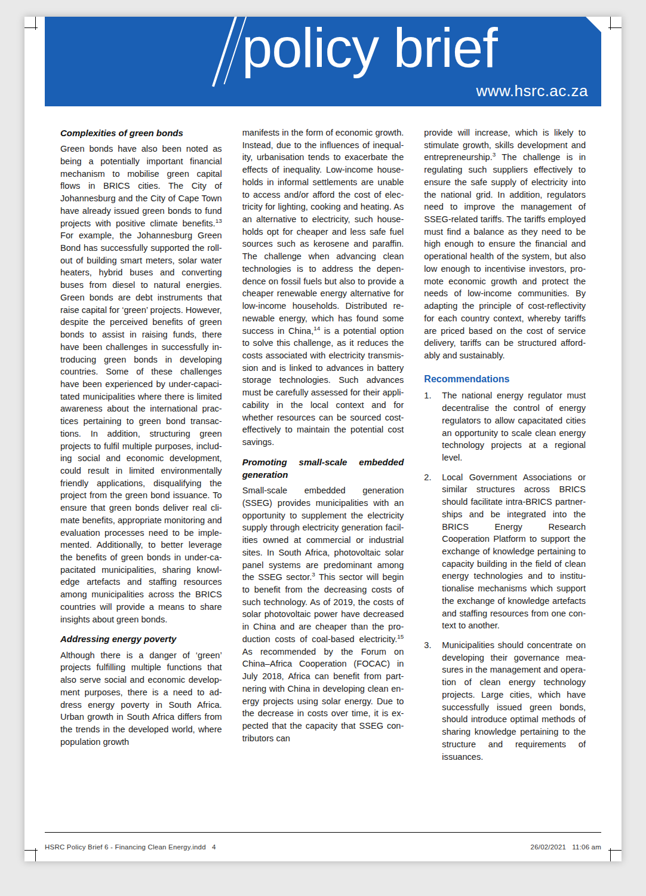policy brief
www.hsrc.ac.za
Complexities of green bonds
Green bonds have also been noted as being a potentially important financial mechanism to mobilise green capital flows in BRICS cities. The City of Johannesburg and the City of Cape Town have already issued green bonds to fund projects with positive climate benefits.13 For example, the Johannesburg Green Bond has successfully supported the rollout of building smart meters, solar water heaters, hybrid buses and converting buses from diesel to natural energies. Green bonds are debt instruments that raise capital for ‘green’ projects. However, despite the perceived benefits of green bonds to assist in raising funds, there have been challenges in successfully introducing green bonds in developing countries. Some of these challenges have been experienced by under-capacitated municipalities where there is limited awareness about the international practices pertaining to green bond transactions. In addition, structuring green projects to fulfil multiple purposes, including social and economic development, could result in limited environmentally friendly applications, disqualifying the project from the green bond issuance. To ensure that green bonds deliver real climate benefits, appropriate monitoring and evaluation processes need to be implemented. Additionally, to better leverage the benefits of green bonds in under-capacitated municipalities, sharing knowledge artefacts and staffing resources among municipalities across the BRICS countries will provide a means to share insights about green bonds.
Addressing energy poverty
Although there is a danger of ‘green’ projects fulfilling multiple functions that also serve social and economic development purposes, there is a need to address energy poverty in South Africa. Urban growth in South Africa differs from the trends in the developed world, where population growth
manifests in the form of economic growth. Instead, due to the influences of inequality, urbanisation tends to exacerbate the effects of inequality. Low-income households in informal settlements are unable to access and/or afford the cost of electricity for lighting, cooking and heating. As an alternative to electricity, such households opt for cheaper and less safe fuel sources such as kerosene and paraffin. The challenge when advancing clean technologies is to address the dependence on fossil fuels but also to provide a cheaper renewable energy alternative for low-income households. Distributed renewable energy, which has found some success in China,14 is a potential option to solve this challenge, as it reduces the costs associated with electricity transmission and is linked to advances in battery storage technologies. Such advances must be carefully assessed for their applicability in the local context and for whether resources can be sourced cost-effectively to maintain the potential cost savings.
Promoting small-scale embedded generation
Small-scale embedded generation (SSEG) provides municipalities with an opportunity to supplement the electricity supply through electricity generation facilities owned at commercial or industrial sites. In South Africa, photovoltaic solar panel systems are predominant among the SSEG sector.3 This sector will begin to benefit from the decreasing costs of such technology. As of 2019, the costs of solar photovoltaic power have decreased in China and are cheaper than the production costs of coal-based electricity.15 As recommended by the Forum on China–Africa Cooperation (FOCAC) in July 2018, Africa can benefit from partnering with China in developing clean energy projects using solar energy. Due to the decrease in costs over time, it is expected that the capacity that SSEG contributors can
provide will increase, which is likely to stimulate growth, skills development and entrepreneurship.3 The challenge is in regulating such suppliers effectively to ensure the safe supply of electricity into the national grid. In addition, regulators need to improve the management of SSEG-related tariffs. The tariffs employed must find a balance as they need to be high enough to ensure the financial and operational health of the system, but also low enough to incentivise investors, promote economic growth and protect the needs of low-income communities. By adapting the principle of cost-reflectivity for each country context, whereby tariffs are priced based on the cost of service delivery, tariffs can be structured affordably and sustainably.
Recommendations
The national energy regulator must decentralise the control of energy regulators to allow capacitated cities an opportunity to scale clean energy technology projects at a regional level.
Local Government Associations or similar structures across BRICS should facilitate intra-BRICS partnerships and be integrated into the BRICS Energy Research Cooperation Platform to support the exchange of knowledge pertaining to capacity building in the field of clean energy technologies and to institutionalise mechanisms which support the exchange of knowledge artefacts and staffing resources from one context to another.
Municipalities should concentrate on developing their governance measures in the management and operation of clean energy technology projects. Large cities, which have successfully issued green bonds, should introduce optimal methods of sharing knowledge pertaining to the structure and requirements of issuances.
HSRC Policy Brief 6 - Financing Clean Energy.indd 4
26/02/2021 11:06 am